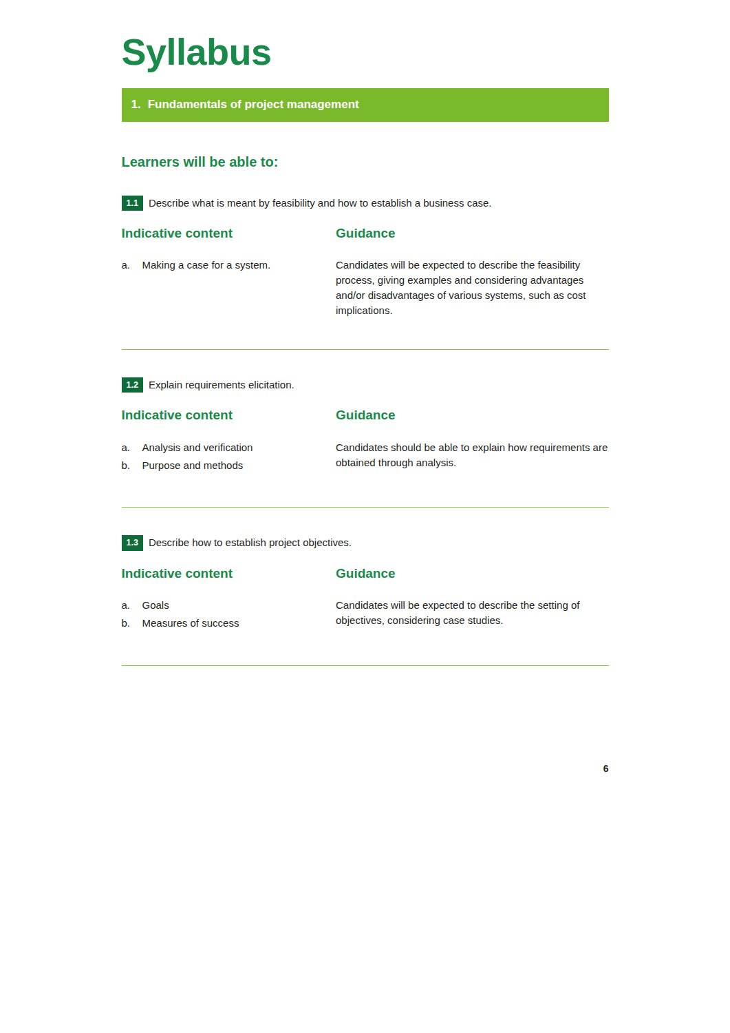Syllabus
1. Fundamentals of project management
Learners will be able to:
1.1 Describe what is meant by feasibility and how to establish a business case.
Indicative content
a. Making a case for a system.
Guidance
Candidates will be expected to describe the feasibility process, giving examples and considering advantages and/or disadvantages of various systems, such as cost implications.
1.2 Explain requirements elicitation.
Indicative content
a. Analysis and verification
b. Purpose and methods
Guidance
Candidates should be able to explain how requirements are obtained through analysis.
1.3 Describe how to establish project objectives.
Indicative content
a. Goals
b. Measures of success
Guidance
Candidates will be expected to describe the setting of objectives, considering case studies.
6